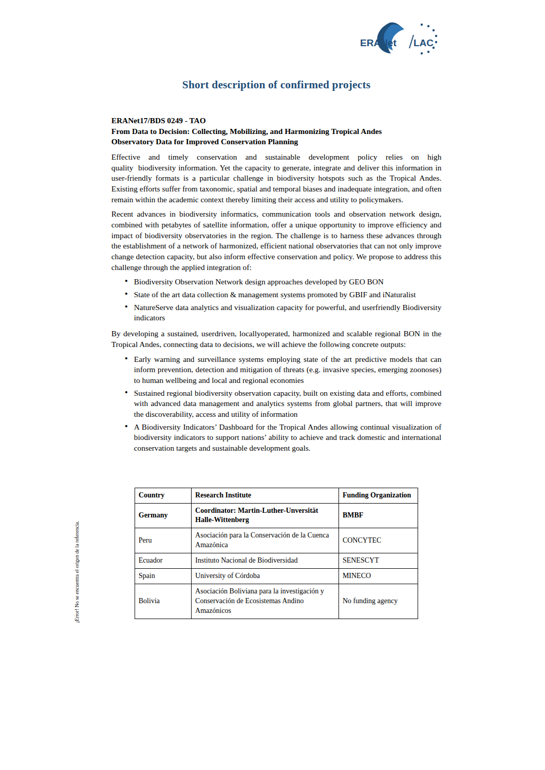ERANet LAC
Short description of confirmed projects
ERANet17/BDS 0249 - TAO
From Data to Decision: Collecting, Mobilizing, and Harmonizing Tropical Andes
Observatory Data for Improved Conservation Planning
Effective and timely conservation and sustainable development policy relies on high quality biodiversity information. Yet the capacity to generate, integrate and deliver this information in user-friendly formats is a particular challenge in biodiversity hotspots such as the Tropical Andes. Existing efforts suffer from taxonomic, spatial and temporal biases and inadequate integration, and often remain within the academic context thereby limiting their access and utility to policymakers.
Recent advances in biodiversity informatics, communication tools and observation network design, combined with petabytes of satellite information, offer a unique opportunity to improve efficiency and impact of biodiversity observatories in the region. The challenge is to harness these advances through the establishment of a network of harmonized, efficient national observatories that can not only improve change detection capacity, but also inform effective conservation and policy. We propose to address this challenge through the applied integration of:
Biodiversity Observation Network design approaches developed by GEO BON
State of the art data collection & management systems promoted by GBIF and iNaturalist
NatureServe data analytics and visualization capacity for powerful, and userfriendly Biodiversity indicators
By developing a sustained, userdriven, locallyoperated, harmonized and scalable regional BON in the Tropical Andes, connecting data to decisions, we will achieve the following concrete outputs:
Early warning and surveillance systems employing state of the art predictive models that can inform prevention, detection and mitigation of threats (e.g. invasive species, emerging zoonoses) to human wellbeing and local and regional economies
Sustained regional biodiversity observation capacity, built on existing data and efforts, combined with advanced data management and analytics systems from global partners, that will improve the discoverability, access and utility of information
A Biodiversity Indicators’ Dashboard for the Tropical Andes allowing continual visualization of biodiversity indicators to support nations’ ability to achieve and track domestic and international conservation targets and sustainable development goals.
| Country | Research Institute | Funding Organization |
| Germany | Coordinator: Martin-Luther-Unversität Halle-Wittenberg | BMBF |
| Peru | Asociación para la Conservación de la Cuenca Amazónica | CONCYTEC |
| Ecuador | Instituto Nacional de Biodiversidad | SENESCYT |
| Spain | University of Córdoba | MINECO |
| Bolivia | Asociación Boliviana para la investigación y Conservación de Ecosistemas Andino Amazónicos | No funding agency |
¡Error! No se encuentra el origen de la referencia.